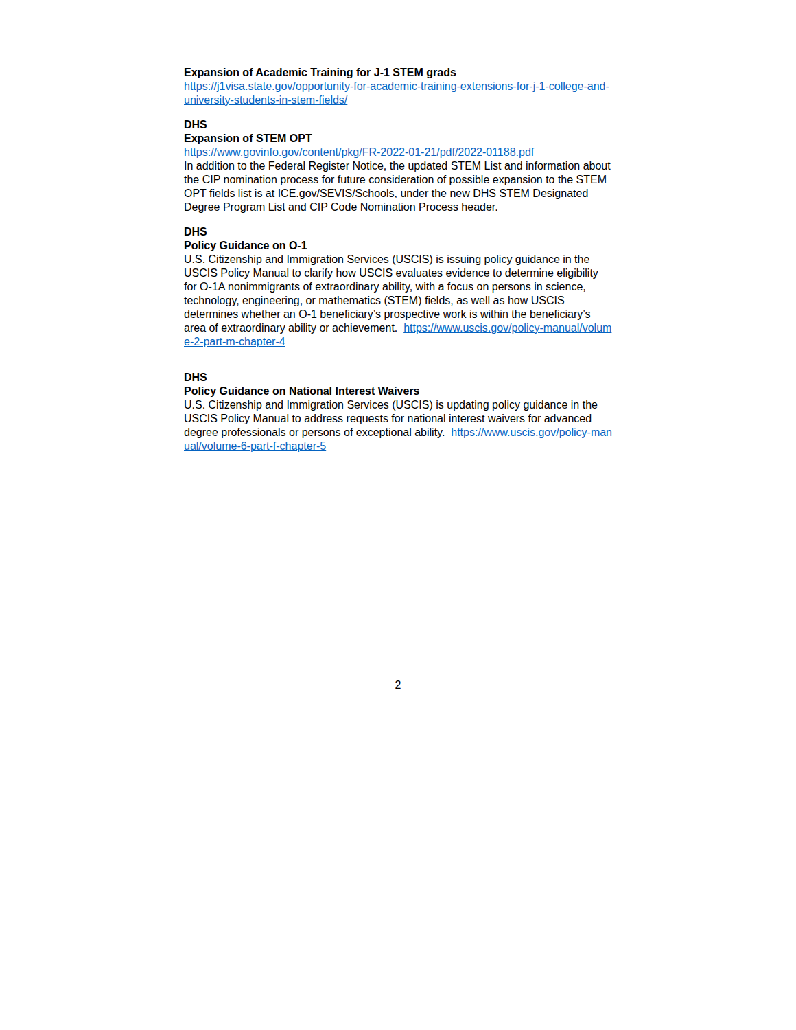Expansion of Academic Training for J-1 STEM grads
https://j1visa.state.gov/opportunity-for-academic-training-extensions-for-j-1-college-and-university-students-in-stem-fields/
DHS
Expansion of STEM OPT
https://www.govinfo.gov/content/pkg/FR-2022-01-21/pdf/2022-01188.pdf
In addition to the Federal Register Notice, the updated STEM List and information about the CIP nomination process for future consideration of possible expansion to the STEM OPT fields list is at ICE.gov/SEVIS/Schools, under the new DHS STEM Designated Degree Program List and CIP Code Nomination Process header.
DHS
Policy Guidance on O-1
U.S. Citizenship and Immigration Services (USCIS) is issuing policy guidance in the USCIS Policy Manual to clarify how USCIS evaluates evidence to determine eligibility for O-1A nonimmigrants of extraordinary ability, with a focus on persons in science, technology, engineering, or mathematics (STEM) fields, as well as how USCIS determines whether an O-1 beneficiary’s prospective work is within the beneficiary’s area of extraordinary ability or achievement. https://www.uscis.gov/policy-manual/volume-2-part-m-chapter-4
DHS
Policy Guidance on National Interest Waivers
U.S. Citizenship and Immigration Services (USCIS) is updating policy guidance in the USCIS Policy Manual to address requests for national interest waivers for advanced degree professionals or persons of exceptional ability. https://www.uscis.gov/policy-manual/volume-6-part-f-chapter-5
2